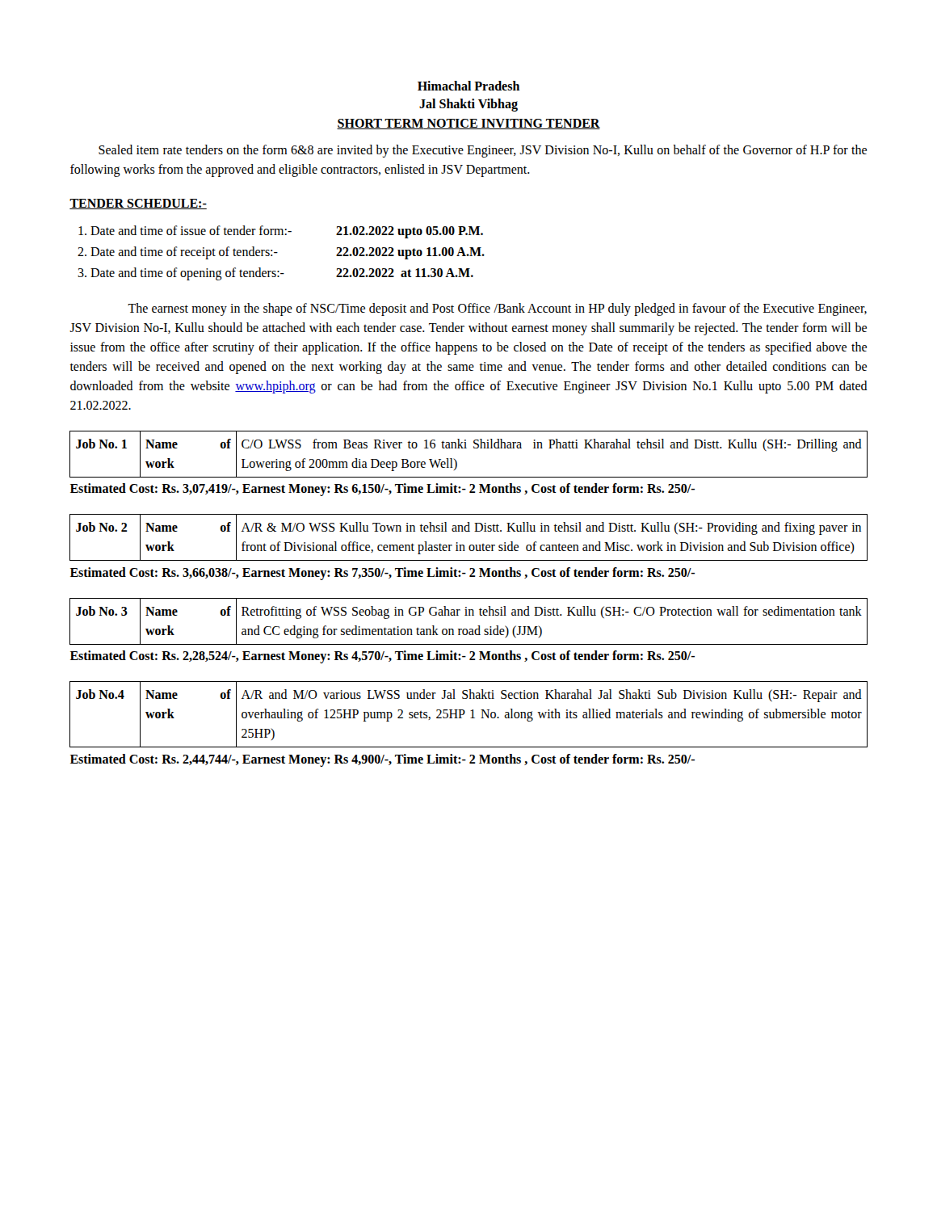Himachal Pradesh Jal Shakti Vibhag SHORT TERM NOTICE INVITING TENDER
Sealed item rate tenders on the form 6&8 are invited by the Executive Engineer, JSV Division No-I, Kullu on behalf of the Governor of H.P for the following works from the approved and eligible contractors, enlisted in JSV Department.
TENDER SCHEDULE:-
Date and time of issue of tender form:- 21.02.2022 upto 05.00 P.M.
Date and time of receipt of tenders:- 22.02.2022 upto 11.00 A.M.
Date and time of opening of tenders:- 22.02.2022 at 11.30 A.M.
The earnest money in the shape of NSC/Time deposit and Post Office /Bank Account in HP duly pledged in favour of the Executive Engineer, JSV Division No-I, Kullu should be attached with each tender case. Tender without earnest money shall summarily be rejected. The tender form will be issue from the office after scrutiny of their application. If the office happens to be closed on the Date of receipt of the tenders as specified above the tenders will be received and opened on the next working day at the same time and venue. The tender forms and other detailed conditions can be downloaded from the website www.hpiph.org or can be had from the office of Executive Engineer JSV Division No.1 Kullu upto 5.00 PM dated 21.02.2022.
| Job No. 1 | Name of work | C/O LWSS from Beas River to 16 tanki Shildhara in Phatti Kharahal tehsil and Distt. Kullu (SH:- Drilling and Lowering of 200mm dia Deep Bore Well) |
Estimated Cost: Rs. 3,07,419/-, Earnest Money: Rs 6,150/-, Time Limit:- 2 Months , Cost of tender form: Rs. 250/-
| Job No. 2 | Name of work | A/R & M/O WSS Kullu Town in tehsil and Distt. Kullu in tehsil and Distt. Kullu (SH:- Providing and fixing paver in front of Divisional office, cement plaster in outer side of canteen and Misc. work in Division and Sub Division office) |
Estimated Cost: Rs. 3,66,038/-, Earnest Money: Rs 7,350/-, Time Limit:- 2 Months , Cost of tender form: Rs. 250/-
| Job No. 3 | Name of work | Retrofitting of WSS Seobag in GP Gahar in tehsil and Distt. Kullu (SH:- C/O Protection wall for sedimentation tank and CC edging for sedimentation tank on road side) (JJM) |
Estimated Cost: Rs. 2,28,524/-, Earnest Money: Rs 4,570/-, Time Limit:- 2 Months , Cost of tender form: Rs. 250/-
| Job No.4 | Name of work | A/R and M/O various LWSS under Jal Shakti Section Kharahal Jal Shakti Sub Division Kullu (SH:- Repair and overhauling of 125HP pump 2 sets, 25HP 1 No. along with its allied materials and rewinding of submersible motor 25HP) |
Estimated Cost: Rs. 2,44,744/-, Earnest Money: Rs 4,900/-, Time Limit:- 2 Months , Cost of tender form: Rs. 250/-